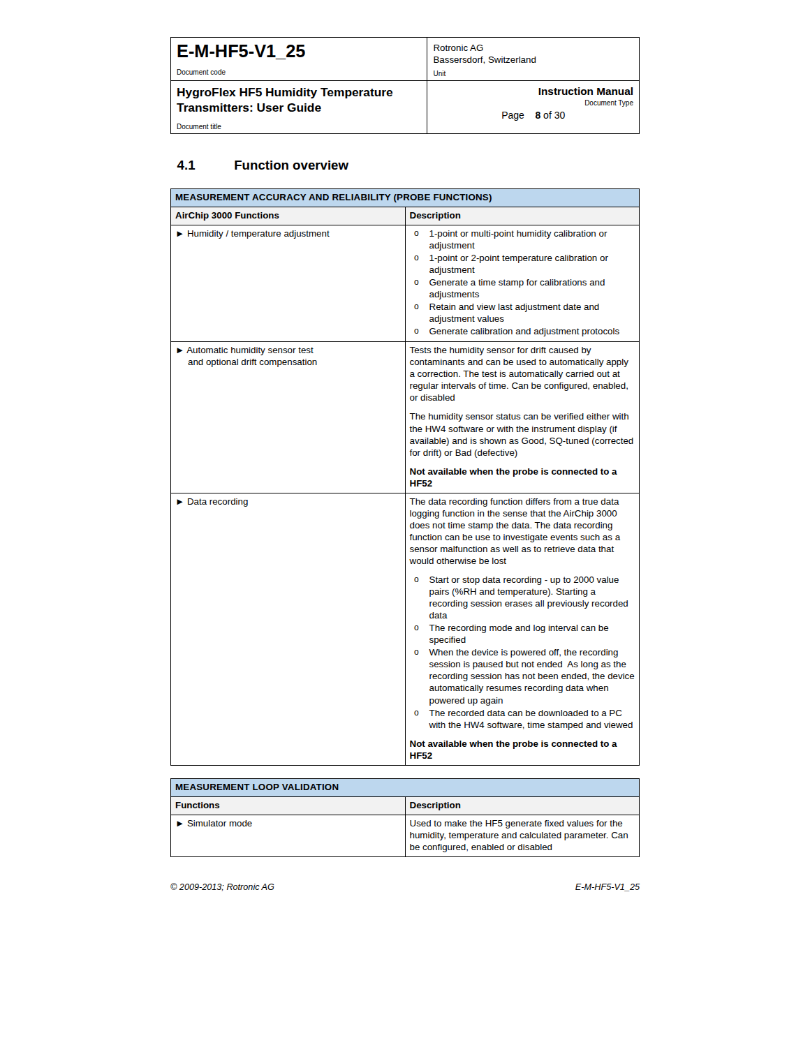| E-M-HF5-V1_25 Document code | Rotronic AG Bassersdorf, Switzerland Unit |
| HygroFlex HF5 Humidity Temperature Transmitters: User Guide Document title | Instruction Manual Document Type Page 8 of 30 |
4.1 Function overview
| MEASUREMENT ACCURACY AND RELIABILITY (PROBE FUNCTIONS) |
| AirChip 3000 Functions | Description |
| ► Humidity / temperature adjustment | 1-point or multi-point humidity calibration or adjustment 1-point or 2-point temperature calibration or adjustment Generate a time stamp for calibrations and adjustments Retain and view last adjustment date and adjustment values Generate calibration and adjustment protocols |
| ► Automatic humidity sensor test and optional drift compensation | Tests the humidity sensor for drift caused by contaminants and can be used to automatically apply a correction. The test is automatically carried out at regular intervals of time. Can be configured, enabled, or disabled The humidity sensor status can be verified either with the HW4 software or with the instrument display (if available) and is shown as Good, SQ-tuned (corrected for drift) or Bad (defective) Not available when the probe is connected to a HF52 |
| ► Data recording | The data recording function differs from a true data logging function in the sense that the AirChip 3000 does not time stamp the data. The data recording function can be use to investigate events such as a sensor malfunction as well as to retrieve data that would otherwise be lost Start or stop data recording - up to 2000 value pairs (%RH and temperature). Starting a recording session erases all previously recorded data The recording mode and log interval can be specified When the device is powered off, the recording session is paused but not ended As long as the recording session has not been ended, the device automatically resumes recording data when powered up again The recorded data can be downloaded to a PC with the HW4 software, time stamped and viewed Not available when the probe is connected to a HF52 |
| MEASUREMENT LOOP VALIDATION |
| Functions | Description |
| ► Simulator mode | Used to make the HF5 generate fixed values for the humidity, temperature and calculated parameter. Can be configured, enabled or disabled |
© 2009-2013; Rotronic AG
E-M-HF5-V1_25